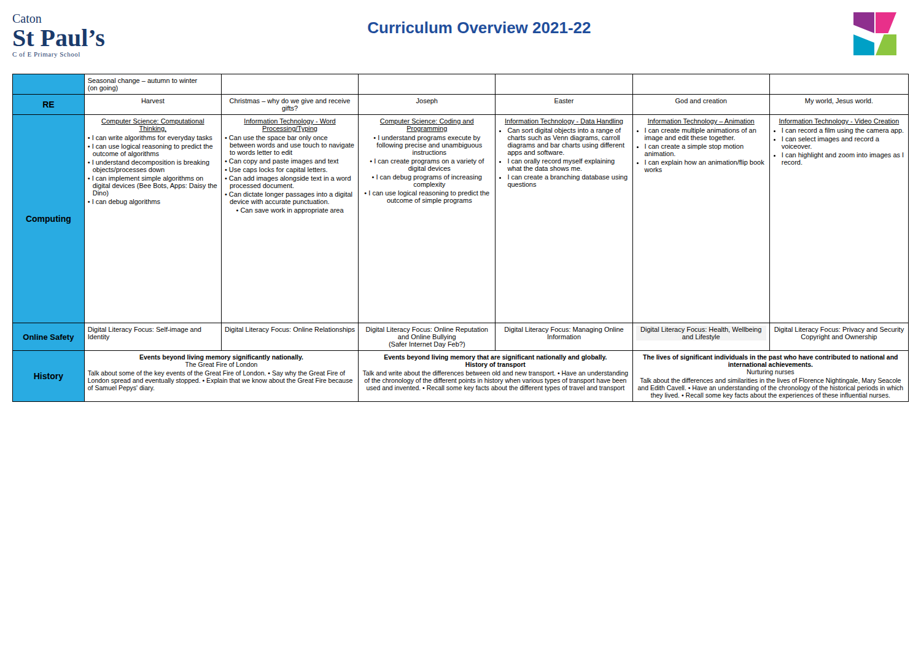Caton
St Paul’s
C of E Primary School
Curriculum Overview 2021-22
| | Seasonal change – autumn to winter (on going) | | | | | |
| RE | Harvest | Christmas – why do we give and receive gifts? | Joseph | Easter | God and creation | My world, Jesus world. |
| Computing | Computer Science: Computational Thinking, • I can write algorithms for everyday tasks • I can use logical reasoning to predict the outcome of algorithms • I understand decomposition is breaking objects/processes down • I can implement simple algorithms on digital devices (Bee Bots, Apps: Daisy the Dino) • I can debug algorithms | Information Technology - Word Processing/Typing • Can use the space bar only once between words and use touch to navigate to words letter to edit • Can copy and paste images and text • Use caps locks for capital letters. • Can add images alongside text in a word processed document. • Can dictate longer passages into a digital device with accurate punctuation. • Can save work in appropriate area | Computer Science: Coding and Programming • I understand programs execute by following precise and unambiguous instructions • I can create programs on a variety of digital devices • I can debug programs of increasing complexity • I can use logical reasoning to predict the outcome of simple programs | Information Technology - Data Handling Can sort digital objects into a range of charts such as Venn diagrams, carroll diagrams and bar charts using different apps and software. I can orally record myself explaining what the data shows me. I can create a branching database using questions | Information Technology – Animation I can create multiple animations of an image and edit these together. I can create a simple stop motion animation. I can explain how an animation/flip book works | Information Technology - Video Creation I can record a film using the camera app. I can select images and record a voiceover. I can highlight and zoom into images as I record. |
| Online Safety | Digital Literacy Focus: Self-image and Identity | Digital Literacy Focus: Online Relationships | Digital Literacy Focus: Online Reputation and Online Bullying (Safer Internet Day Feb?) | Digital Literacy Focus: Managing Online Information | Digital Literacy Focus: Health, Wellbeing and Lifestyle | Digital Literacy Focus: Privacy and Security Copyright and Ownership |
| History | Events beyond living memory significantly nationally. The Great Fire of London Talk about some of the key events of the Great Fire of London. • Say why the Great Fire of London spread and eventually stopped. • Explain that we know about the Great Fire because of Samuel Pepys' diary. | Events beyond living memory that are significant nationally and globally. History of transport Talk and write about the differences between old and new transport. • Have an understanding of the chronology of the different points in history when various types of transport have been used and invented. • Recall some key facts about the different types of travel and transport | The lives of significant individuals in the past who have contributed to national and international achievements. Nurturing nurses Talk about the differences and similarities in the lives of Florence Nightingale, Mary Seacole and Edith Cavell. • Have an understanding of the chronology of the historical periods in which they lived. • Recall some key facts about the experiences of these influential nurses. |